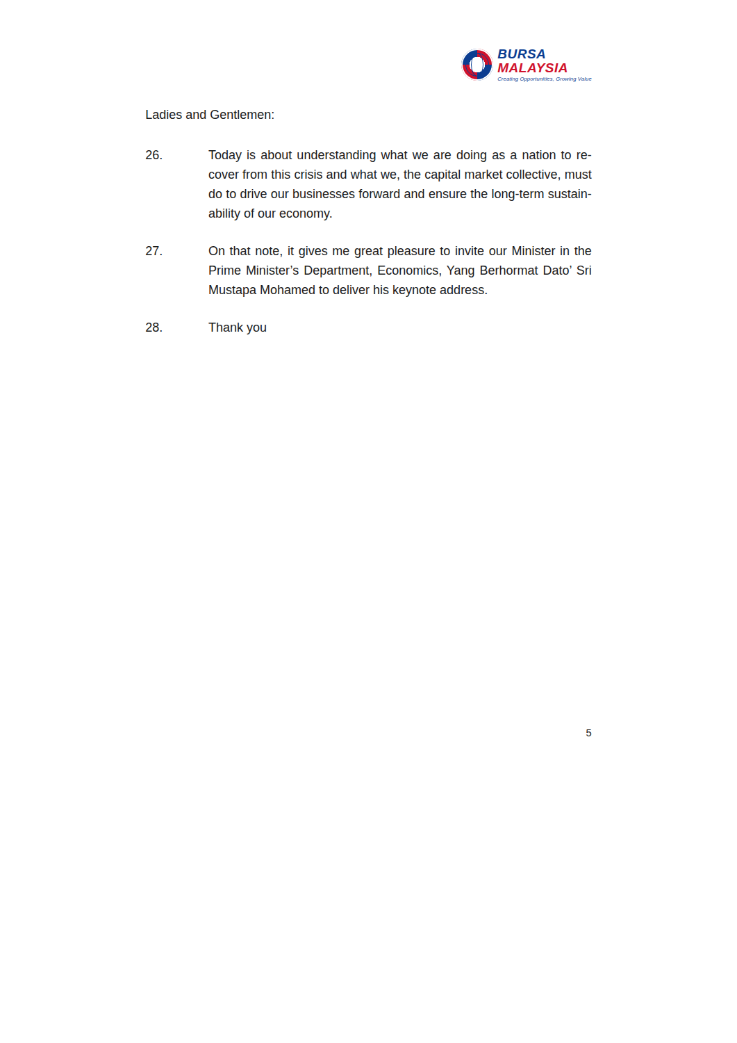BURSA MALAYSIA Creating Opportunities, Growing Value
Ladies and Gentlemen:
26. Today is about understanding what we are doing as a nation to recover from this crisis and what we, the capital market collective, must do to drive our businesses forward and ensure the long-term sustainability of our economy.
27. On that note, it gives me great pleasure to invite our Minister in the Prime Minister’s Department, Economics, Yang Berhormat Dato’ Sri Mustapa Mohamed to deliver his keynote address.
28. Thank you
5